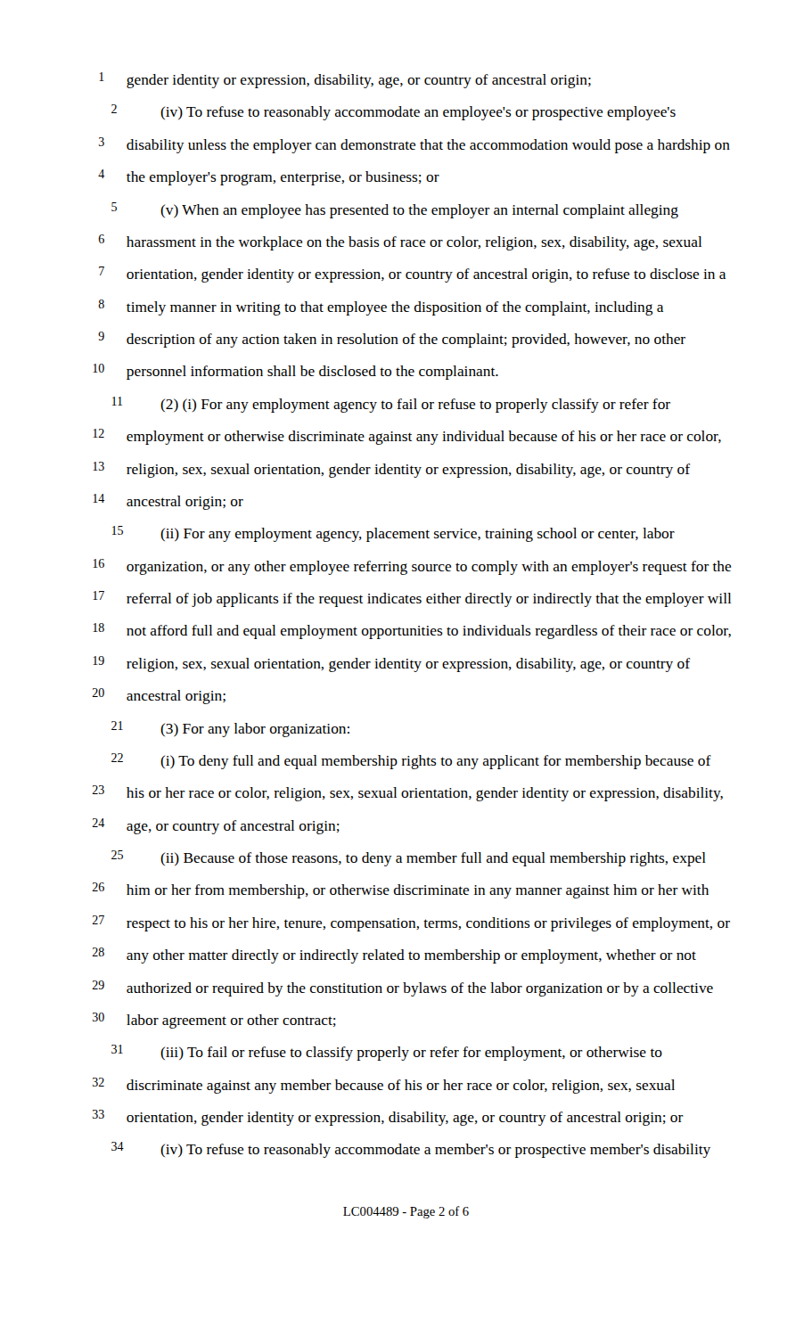gender identity or expression, disability, age, or country of ancestral origin;
(iv) To refuse to reasonably accommodate an employee's or prospective employee's
disability unless the employer can demonstrate that the accommodation would pose a hardship on
the employer's program, enterprise, or business; or
(v) When an employee has presented to the employer an internal complaint alleging
harassment in the workplace on the basis of race or color, religion, sex, disability, age, sexual
orientation, gender identity or expression, or country of ancestral origin, to refuse to disclose in a
timely manner in writing to that employee the disposition of the complaint, including a
description of any action taken in resolution of the complaint; provided, however, no other
personnel information shall be disclosed to the complainant.
(2) (i) For any employment agency to fail or refuse to properly classify or refer for
employment or otherwise discriminate against any individual because of his or her race or color,
religion, sex, sexual orientation, gender identity or expression, disability, age, or country of
ancestral origin; or
(ii) For any employment agency, placement service, training school or center, labor
organization, or any other employee referring source to comply with an employer's request for the
referral of job applicants if the request indicates either directly or indirectly that the employer will
not afford full and equal employment opportunities to individuals regardless of their race or color,
religion, sex, sexual orientation, gender identity or expression, disability, age, or country of
ancestral origin;
(3) For any labor organization:
(i) To deny full and equal membership rights to any applicant for membership because of
his or her race or color, religion, sex, sexual orientation, gender identity or expression, disability,
age, or country of ancestral origin;
(ii) Because of those reasons, to deny a member full and equal membership rights, expel
him or her from membership, or otherwise discriminate in any manner against him or her with
respect to his or her hire, tenure, compensation, terms, conditions or privileges of employment, or
any other matter directly or indirectly related to membership or employment, whether or not
authorized or required by the constitution or bylaws of the labor organization or by a collective
labor agreement or other contract;
(iii) To fail or refuse to classify properly or refer for employment, or otherwise to
discriminate against any member because of his or her race or color, religion, sex, sexual
orientation, gender identity or expression, disability, age, or country of ancestral origin; or
(iv) To refuse to reasonably accommodate a member's or prospective member's disability
LC004489 - Page 2 of 6